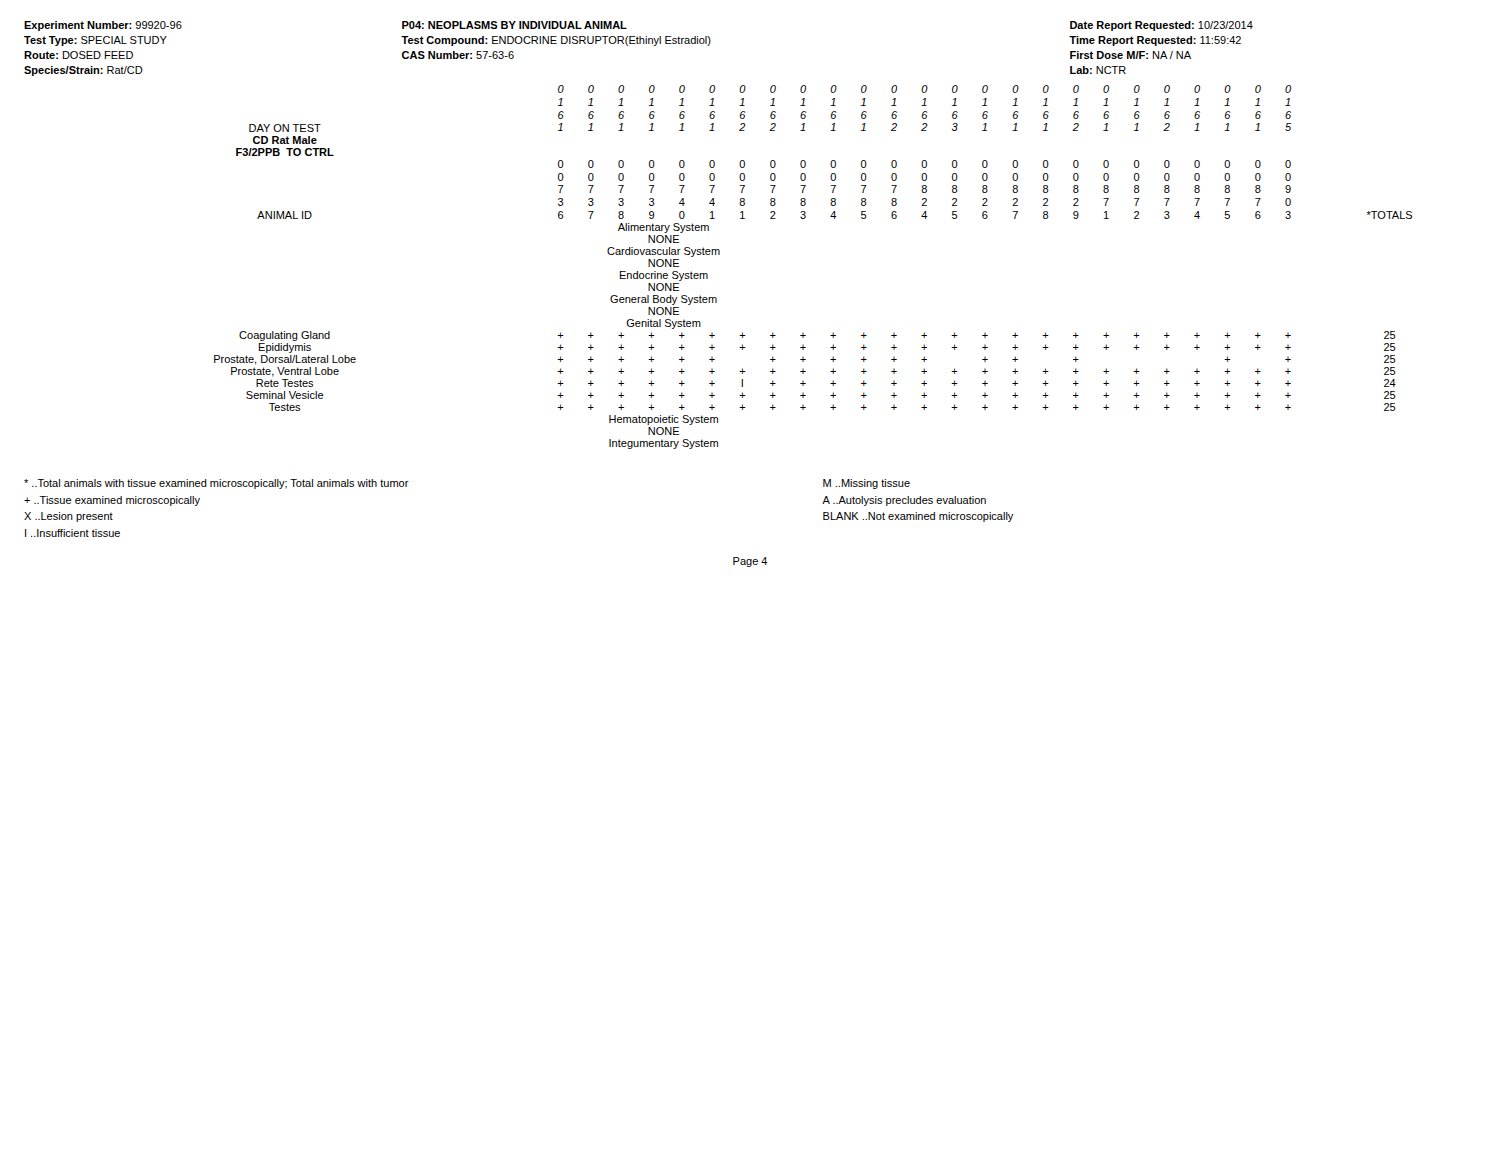| Experiment Number: 99920-96 | P04: NEOPLASMS BY INDIVIDUAL ANIMAL | Date Report Requested: 10/23/2014 |
| Test Type: SPECIAL STUDY | Test Compound: ENDOCRINE DISRUPTOR(Ethinyl Estradiol) | Time Report Requested: 11:59:42 |
| Route: DOSED FEED | CAS Number: 57-63-6 | First Dose M/F: NA / NA |
| Species/Strain: Rat/CD | | Lab: NCTR |
| DAY ON TEST | 0 1 6 1 | 0 1 6 1 | 0 1 6 1 | 0 1 6 1 | 0 1 6 1 | 0 1 6 1 | 0 1 6 2 | 0 1 6 2 | 0 1 6 1 | 0 1 6 1 | 0 1 6 1 | 0 1 6 2 | 0 1 6 2 | 0 1 6 3 | 0 1 6 1 | 0 1 6 1 | 0 1 6 1 | 0 1 6 2 | 0 1 6 1 | 0 1 6 1 | 0 1 6 2 | 0 1 6 1 | 0 1 6 1 | 0 1 6 1 | 0 1 6 5 | |
| CD Rat Male | |
| F3/2PPB TO CTRL | |
| ANIMAL ID | 0 0 7 3 6 | 0 0 7 3 7 | 0 0 7 3 8 | 0 0 7 3 9 | 0 0 7 4 0 | 0 0 7 4 1 | 0 0 7 8 1 | 0 0 7 8 2 | 0 0 7 8 3 | 0 0 7 8 4 | 0 0 7 8 5 | 0 0 7 8 6 | 0 0 8 2 4 | 0 0 8 2 5 | 0 0 8 2 6 | 0 0 8 2 7 | 0 0 8 2 8 | 0 0 8 2 9 | 0 0 8 7 1 | 0 0 8 7 2 | 0 0 8 7 3 | 0 0 8 7 4 | 0 0 8 7 5 | 0 0 8 7 6 | 0 0 9 0 3 | *TOTALS |
| Alimentary System |
| NONE |
| Cardiovascular System |
| NONE |
| Endocrine System |
| NONE |
| General Body System |
| NONE |
| Genital System |
| Coagulating Gland | + | + | + | + | + | + | + | + | + | + | + | + | + | + | + | + | + | + | + | + | + | + | + | + | + | 25 |
| Epididymis | + | + | + | + | + | + | + | + | + | + | + | + | + | + | + | + | + | + | + | + | + | + | + | + | + | 25 |
| Prostate, Dorsal/Lateral Lobe | + | + | + | + | + | + | | + | + | + | + | + | + | | + | + | | + | | | | | + | | + | 25 |
| Prostate, Ventral Lobe | + | + | + | + | + | + | + | + | + | + | + | + | + | + | + | + | + | + | + | + | + | + | + | + | + | 25 |
| Rete Testes | + | + | + | + | + | + | I | + | + | + | + | + | + | + | + | + | + | + | + | + | + | + | + | + | + | 24 |
| Seminal Vesicle | + | + | + | + | + | + | + | + | + | + | + | + | + | + | + | + | + | + | + | + | + | + | + | + | + | 25 |
| Testes | + | + | + | + | + | + | + | + | + | + | + | + | + | + | + | + | + | + | + | + | + | + | + | + | + | 25 |
| Hematopoietic System |
| NONE |
| Integumentary System |
| * ..Total animals with tissue examined microscopically; Total animals with tumor + ..Tissue examined microscopically X ..Lesion present I ..Insufficient tissue | M ..Missing tissue A ..Autolysis precludes evaluation BLANK ..Not examined microscopically |
Page 4